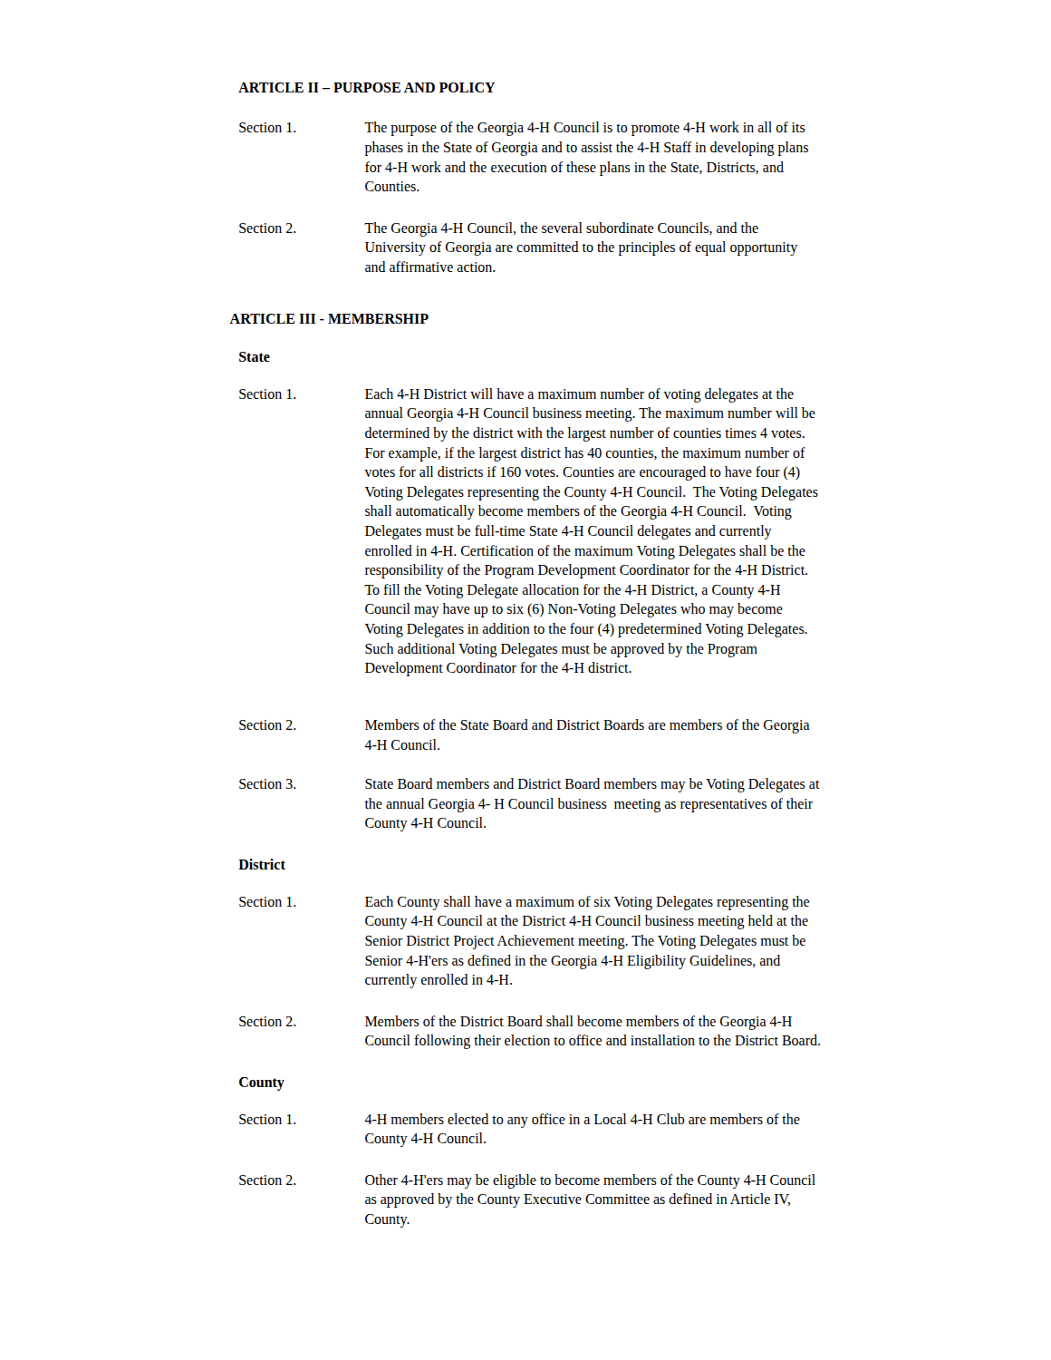ARTICLE II – PURPOSE AND POLICY
Section 1.
The purpose of the Georgia 4-H Council is to promote 4-H work in all of its phases in the State of Georgia and to assist the 4-H Staff in developing plans for 4-H work and the execution of these plans in the State, Districts, and Counties.
Section 2.
The Georgia 4-H Council, the several subordinate Councils, and the University of Georgia are committed to the principles of equal opportunity and affirmative action.
ARTICLE III - MEMBERSHIP
State
Section 1.
Each 4-H District will have a maximum number of voting delegates at the annual Georgia 4-H Council business meeting. The maximum number will be determined by the district with the largest number of counties times 4 votes. For example, if the largest district has 40 counties, the maximum number of votes for all districts if 160 votes. Counties are encouraged to have four (4) Voting Delegates representing the County 4-H Council. The Voting Delegates shall automatically become members of the Georgia 4-H Council. Voting Delegates must be full-time State 4-H Council delegates and currently enrolled in 4-H. Certification of the maximum Voting Delegates shall be the responsibility of the Program Development Coordinator for the 4-H District. To fill the Voting Delegate allocation for the 4-H District, a County 4-H Council may have up to six (6) Non-Voting Delegates who may become Voting Delegates in addition to the four (4) predetermined Voting Delegates. Such additional Voting Delegates must be approved by the Program Development Coordinator for the 4-H district.
Section 2.
Members of the State Board and District Boards are members of the Georgia 4-H Council.
Section 3.
State Board members and District Board members may be Voting Delegates at the annual Georgia 4- H Council business meeting as representatives of their County 4-H Council.
District
Section 1.
Each County shall have a maximum of six Voting Delegates representing the County 4-H Council at the District 4-H Council business meeting held at the Senior District Project Achievement meeting. The Voting Delegates must be Senior 4-H'ers as defined in the Georgia 4-H Eligibility Guidelines, and currently enrolled in 4-H.
Section 2.
Members of the District Board shall become members of the Georgia 4-H Council following their election to office and installation to the District Board.
County
Section 1.
4-H members elected to any office in a Local 4-H Club are members of the County 4-H Council.
Section 2.
Other 4-H'ers may be eligible to become members of the County 4-H Council as approved by the County Executive Committee as defined in Article IV, County.